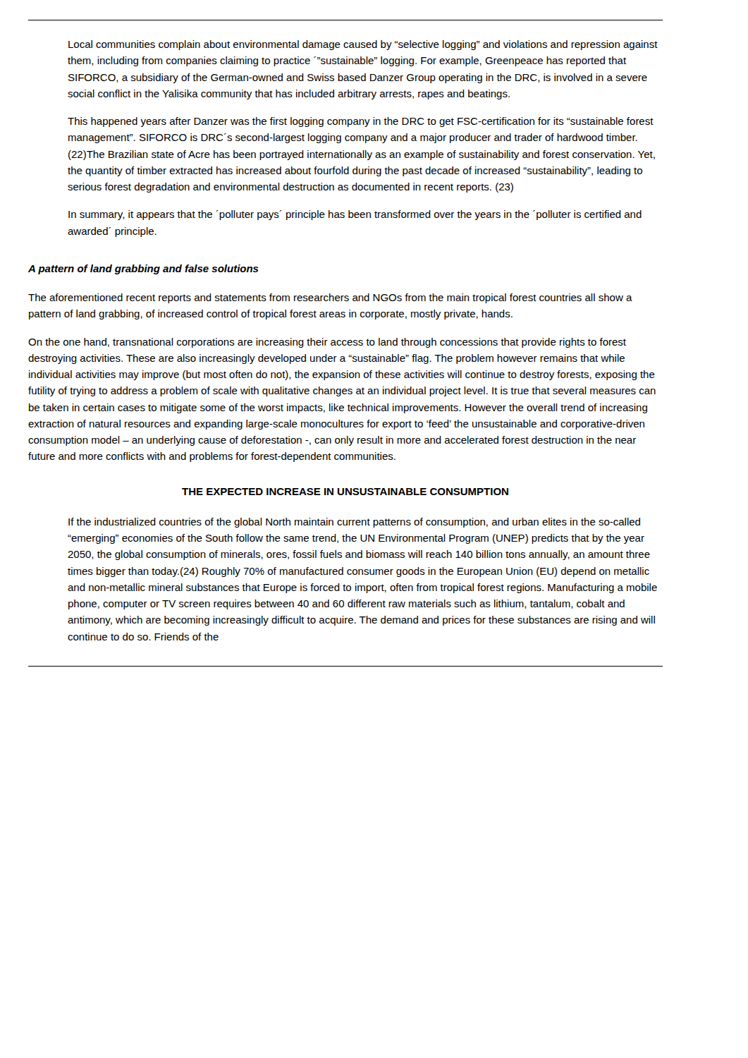Local communities complain about environmental damage caused by “selective logging” and violations and repression against them, including from companies claiming to practice ´”sustainable” logging. For example, Greenpeace has reported that SIFORCO, a subsidiary of the German-owned and Swiss based Danzer Group operating in the DRC, is involved in a severe social conflict in the Yalisika community that has included arbitrary arrests, rapes and beatings.
This happened years after Danzer was the first logging company in the DRC to get FSC-certification for its “sustainable forest management”. SIFORCO is DRC´s second-largest logging company and a major producer and trader of hardwood timber. (22)The Brazilian state of Acre has been portrayed internationally as an example of sustainability and forest conservation. Yet, the quantity of timber extracted has increased about fourfold during the past decade of increased “sustainability”, leading to serious forest degradation and environmental destruction as documented in recent reports. (23)
In summary, it appears that the ´polluter pays´ principle has been transformed over the years in the ´polluter is certified and awarded´ principle.
A pattern of land grabbing and false solutions
The aforementioned recent reports and statements from researchers and NGOs from the main tropical forest countries all show a pattern of land grabbing, of increased control of tropical forest areas in corporate, mostly private, hands.
On the one hand, transnational corporations are increasing their access to land through concessions that provide rights to forest destroying activities. These are also increasingly developed under a “sustainable” flag. The problem however remains that while individual activities may improve (but most often do not), the expansion of these activities will continue to destroy forests, exposing the futility of trying to address a problem of scale with qualitative changes at an individual project level. It is true that several measures can be taken in certain cases to mitigate some of the worst impacts, like technical improvements. However the overall trend of increasing extraction of natural resources and expanding large-scale monocultures for export to ‘feed’ the unsustainable and corporative-driven consumption model – an underlying cause of deforestation -, can only result in more and accelerated forest destruction in the near future and more conflicts with and problems for forest-dependent communities.
THE EXPECTED INCREASE IN UNSUSTAINABLE CONSUMPTION
If the industrialized countries of the global North maintain current patterns of consumption, and urban elites in the so-called “emerging” economies of the South follow the same trend, the UN Environmental Program (UNEP) predicts that by the year 2050, the global consumption of minerals, ores, fossil fuels and biomass will reach 140 billion tons annually, an amount three times bigger than today.(24) Roughly 70% of manufactured consumer goods in the European Union (EU) depend on metallic and non-metallic mineral substances that Europe is forced to import, often from tropical forest regions. Manufacturing a mobile phone, computer or TV screen requires between 40 and 60 different raw materials such as lithium, tantalum, cobalt and antimony, which are becoming increasingly difficult to acquire. The demand and prices for these substances are rising and will continue to do so. Friends of the